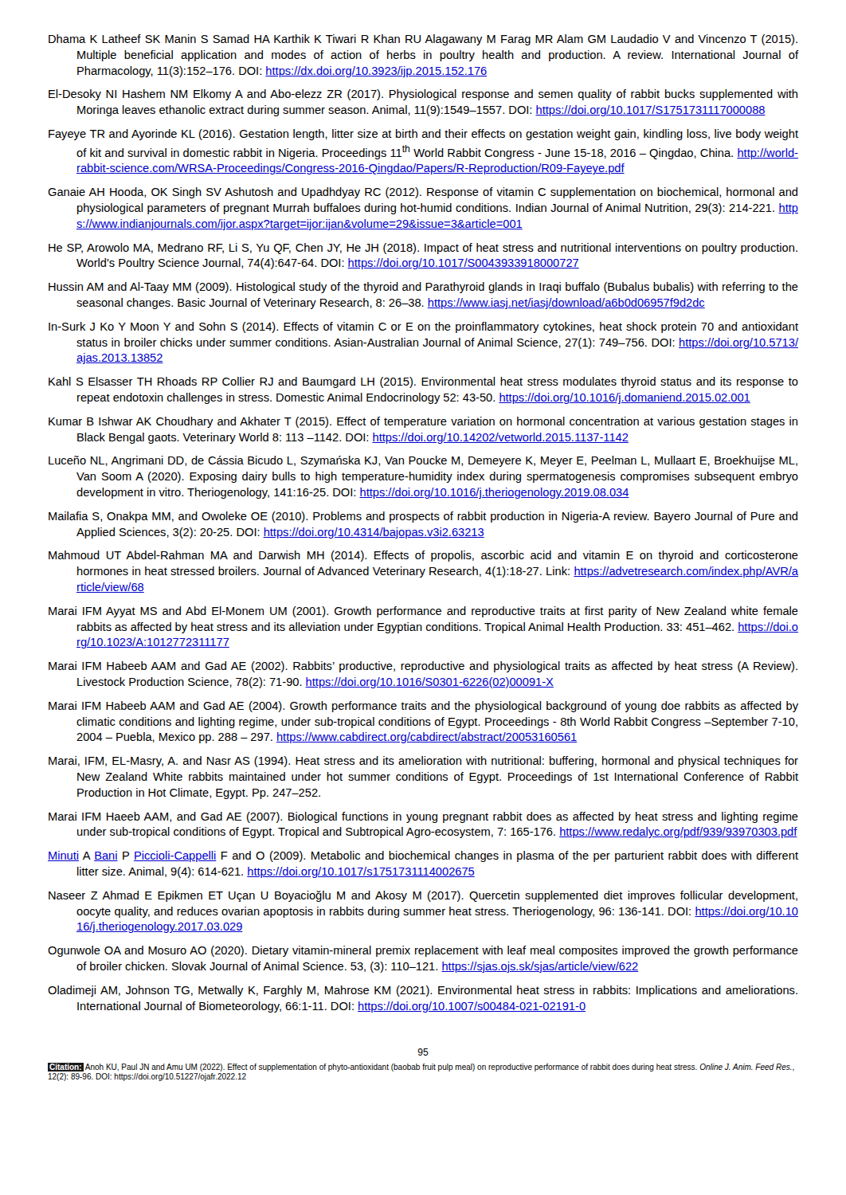Dhama K Latheef SK Manin S Samad HA Karthik K Tiwari R Khan RU Alagawany M Farag MR Alam GM Laudadio V and Vincenzo T (2015). Multiple beneficial application and modes of action of herbs in poultry health and production. A review. International Journal of Pharmacology, 11(3):152–176. DOI: https://dx.doi.org/10.3923/ijp.2015.152.176
El-Desoky NI Hashem NM Elkomy A and Abo-elezz ZR (2017). Physiological response and semen quality of rabbit bucks supplemented with Moringa leaves ethanolic extract during summer season. Animal, 11(9):1549–1557. DOI: https://doi.org/10.1017/S1751731117000088
Fayeye TR and Ayorinde KL (2016). Gestation length, litter size at birth and their effects on gestation weight gain, kindling loss, live body weight of kit and survival in domestic rabbit in Nigeria. Proceedings 11th World Rabbit Congress - June 15-18, 2016 – Qingdao, China. http://world-rabbit-science.com/WRSA-Proceedings/Congress-2016-Qingdao/Papers/R-Reproduction/R09-Fayeye.pdf
Ganaie AH Hooda, OK Singh SV Ashutosh and Upadhdyay RC (2012). Response of vitamin C supplementation on biochemical, hormonal and physiological parameters of pregnant Murrah buffaloes during hot-humid conditions. Indian Journal of Animal Nutrition, 29(3): 214-221. https://www.indianjournals.com/ijor.aspx?target=ijor:ijan&volume=29&issue=3&article=001
He SP, Arowolo MA, Medrano RF, Li S, Yu QF, Chen JY, He JH (2018). Impact of heat stress and nutritional interventions on poultry production. World's Poultry Science Journal, 74(4):647-64. DOI: https://doi.org/10.1017/S0043933918000727
Hussin AM and Al-Taay MM (2009). Histological study of the thyroid and Parathyroid glands in Iraqi buffalo (Bubalus bubalis) with referring to the seasonal changes. Basic Journal of Veterinary Research, 8: 26–38. https://www.iasj.net/iasj/download/a6b0d06957f9d2dc
In-Surk J Ko Y Moon Y and Sohn S (2014). Effects of vitamin C or E on the proinflammatory cytokines, heat shock protein 70 and antioxidant status in broiler chicks under summer conditions. Asian-Australian Journal of Animal Science, 27(1): 749–756. DOI: https://doi.org/10.5713/ajas.2013.13852
Kahl S Elsasser TH Rhoads RP Collier RJ and Baumgard LH (2015). Environmental heat stress modulates thyroid status and its response to repeat endotoxin challenges in stress. Domestic Animal Endocrinology 52: 43-50. https://doi.org/10.1016/j.domaniend.2015.02.001
Kumar B Ishwar AK Choudhary and Akhater T (2015). Effect of temperature variation on hormonal concentration at various gestation stages in Black Bengal gaots. Veterinary World 8: 113 –1142. DOI: https://doi.org/10.14202/vetworld.2015.1137-1142
Luceño NL, Angrimani DD, de Cássia Bicudo L, Szymańska KJ, Van Poucke M, Demeyere K, Meyer E, Peelman L, Mullaart E, Broekhuijse ML, Van Soom A (2020). Exposing dairy bulls to high temperature-humidity index during spermatogenesis compromises subsequent embryo development in vitro. Theriogenology, 141:16-25. DOI: https://doi.org/10.1016/j.theriogenology.2019.08.034
Mailafia S, Onakpa MM, and Owoleke OE (2010). Problems and prospects of rabbit production in Nigeria-A review. Bayero Journal of Pure and Applied Sciences, 3(2): 20-25. DOI: https://doi.org/10.4314/bajopas.v3i2.63213
Mahmoud UT Abdel-Rahman MA and Darwish MH (2014). Effects of propolis, ascorbic acid and vitamin E on thyroid and corticosterone hormones in heat stressed broilers. Journal of Advanced Veterinary Research, 4(1):18-27. Link: https://advetresearch.com/index.php/AVR/article/view/68
Marai IFM Ayyat MS and Abd El-Monem UM (2001). Growth performance and reproductive traits at first parity of New Zealand white female rabbits as affected by heat stress and its alleviation under Egyptian conditions. Tropical Animal Health Production. 33: 451–462. https://doi.org/10.1023/A:1012772311177
Marai IFM Habeeb AAM and Gad AE (2002). Rabbits’ productive, reproductive and physiological traits as affected by heat stress (A Review). Livestock Production Science, 78(2): 71-90. https://doi.org/10.1016/S0301-6226(02)00091-X
Marai IFM Habeeb AAM and Gad AE (2004). Growth performance traits and the physiological background of young doe rabbits as affected by climatic conditions and lighting regime, under sub-tropical conditions of Egypt. Proceedings - 8th World Rabbit Congress –September 7-10, 2004 – Puebla, Mexico pp. 288 – 297. https://www.cabdirect.org/cabdirect/abstract/20053160561
Marai, IFM, EL-Masry, A. and Nasr AS (1994). Heat stress and its amelioration with nutritional: buffering, hormonal and physical techniques for New Zealand White rabbits maintained under hot summer conditions of Egypt. Proceedings of 1st International Conference of Rabbit Production in Hot Climate, Egypt. Pp. 247–252.
Marai IFM Haeeb AAM, and Gad AE (2007). Biological functions in young pregnant rabbit does as affected by heat stress and lighting regime under sub-tropical conditions of Egypt. Tropical and Subtropical Agro-ecosystem, 7: 165-176. https://www.redalyc.org/pdf/939/93970303.pdf
Minuti A Bani P Piccioli-Cappelli F and O (2009). Metabolic and biochemical changes in plasma of the per parturient rabbit does with different litter size. Animal, 9(4): 614-621. https://doi.org/10.1017/s1751731114002675
Naseer Z Ahmad E Epikmen ET Uçan U Boyacioğlu M and Akosy M (2017). Quercetin supplemented diet improves follicular development, oocyte quality, and reduces ovarian apoptosis in rabbits during summer heat stress. Theriogenology, 96: 136-141. DOI: https://doi.org/10.1016/j.theriogenology.2017.03.029
Ogunwole OA and Mosuro AO (2020). Dietary vitamin-mineral premix replacement with leaf meal composites improved the growth performance of broiler chicken. Slovak Journal of Animal Science. 53, (3): 110–121. https://sjas.ojs.sk/sjas/article/view/622
Oladimeji AM, Johnson TG, Metwally K, Farghly M, Mahrose KM (2021). Environmental heat stress in rabbits: Implications and ameliorations. International Journal of Biometeorology, 66:1-11. DOI: https://doi.org/10.1007/s00484-021-02191-0
95
Citation: Anoh KU, Paul JN and Amu UM (2022). Effect of supplementation of phyto-antioxidant (baobab fruit pulp meal) on reproductive performance of rabbit does during heat stress. Online J. Anim. Feed Res., 12(2): 89-96. DOI: https://doi.org/10.51227/ojafr.2022.12